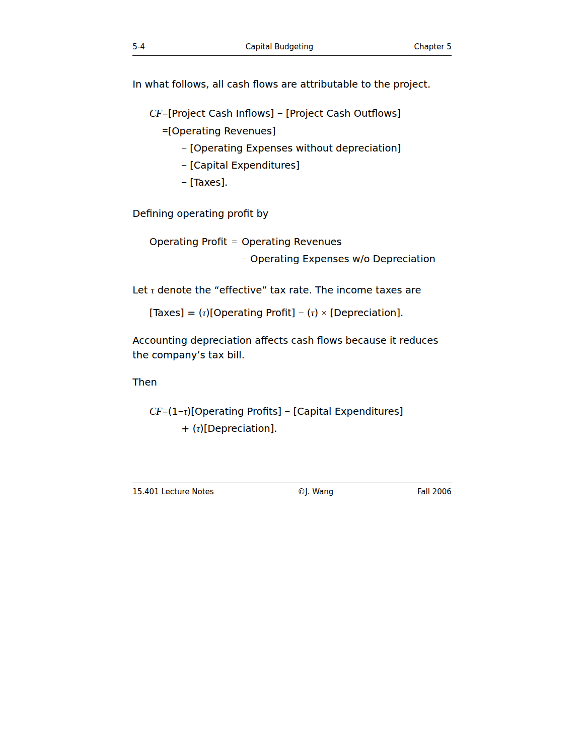5-4
Capital Budgeting
Chapter 5
In what follows, all cash flows are attributable to the project.
| CF | = | [Project Cash Inflows] − [Project Cash Outflows] |
| | = | [Operating Revenues] |
| | | − [Operating Expenses without depreciation] |
| | | − [Capital Expenditures] |
| | | − [Taxes]. |
Defining operating profit by
| Operating Profit | = | Operating Revenues |
| | | − Operating Expenses w/o Depreciation |
Let τ denote the “effective” tax rate. The income taxes are
[Taxes] = (τ)[Operating Profit] − (τ) × [Depreciation].
Accounting depreciation affects cash flows because it reduces the company’s tax bill.
Then
| CF | = | (1 − τ )[Operating Profits] − [Capital Expenditures] |
| | | + ( τ )[Depreciation]. |
15.401 Lecture Notes
©J. Wang
Fall 2006